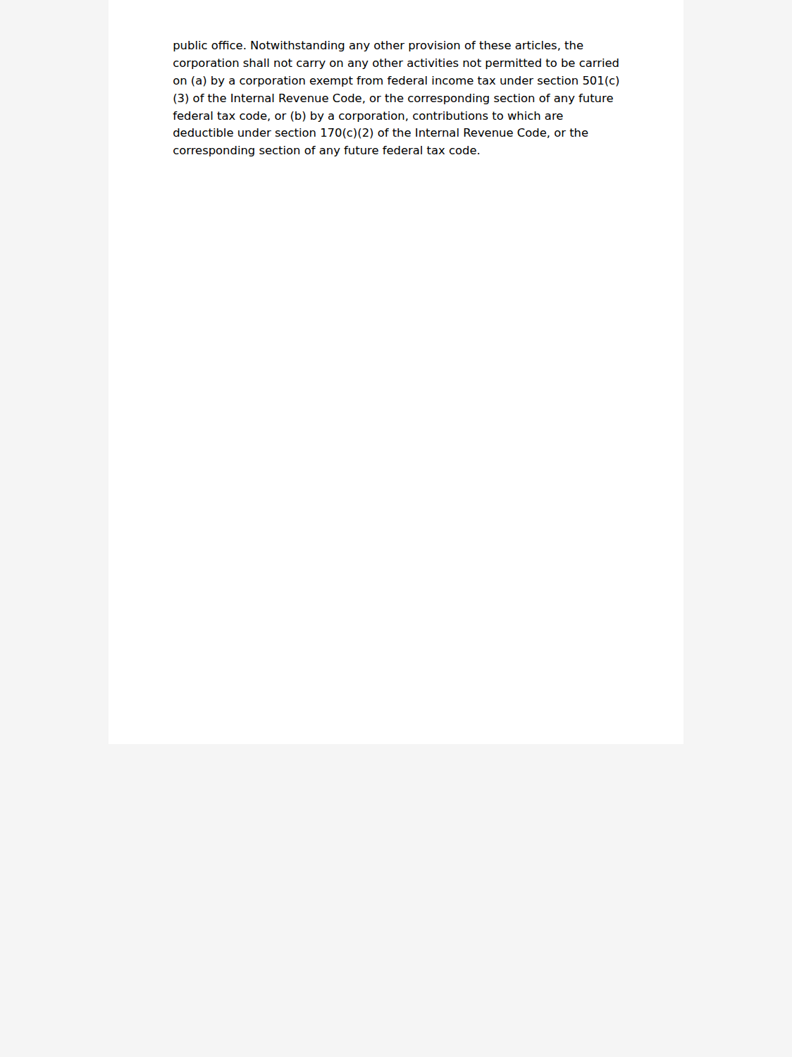public office. Notwithstanding any other provision of these articles, the corporation shall not carry on any other activities not permitted to be carried on (a) by a corporation exempt from federal income tax under section 501(c)(3) of the Internal Revenue Code, or the corresponding section of any future federal tax code, or (b) by a corporation, contributions to which are deductible under section 170(c)(2) of the Internal Revenue Code, or the corresponding section of any future federal tax code.